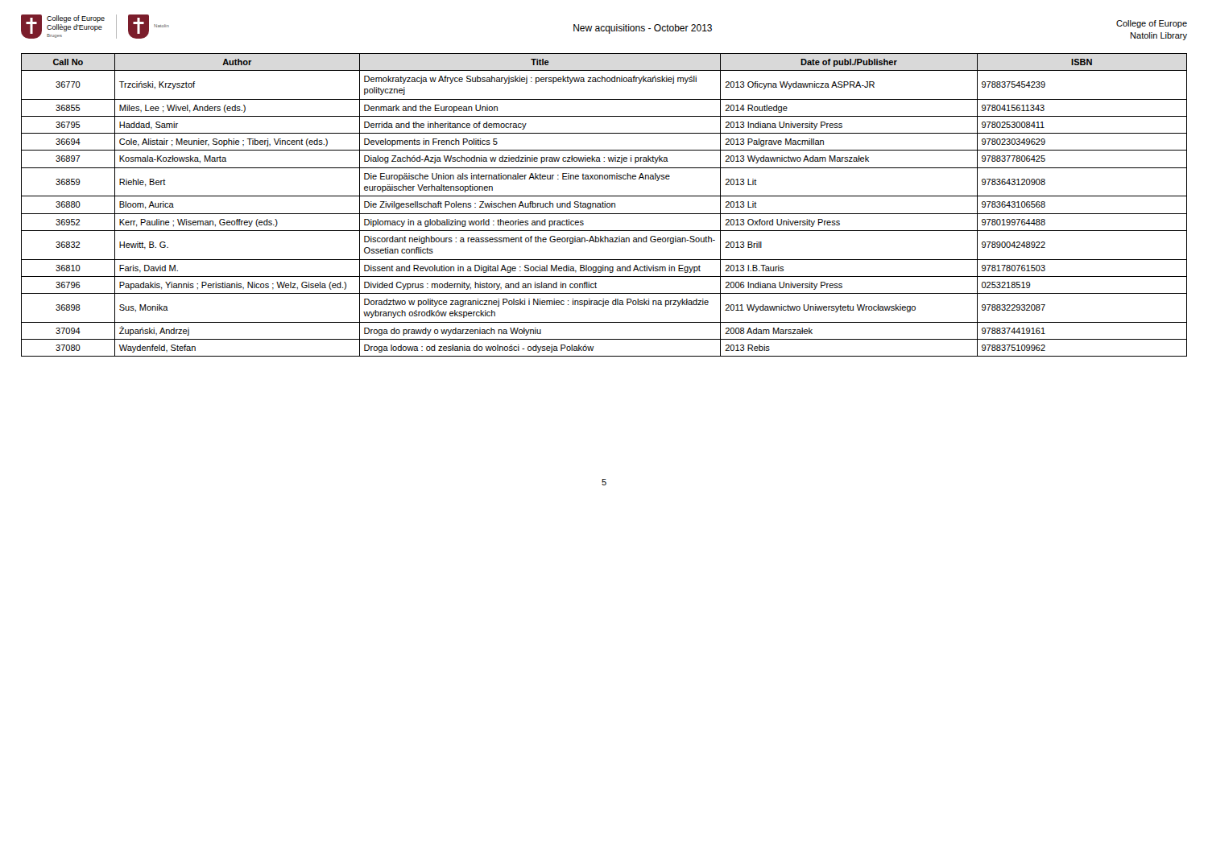College of Europe
Collège d'Europe
Bruges
Natolin
New acquisitions - October 2013
College of Europe
Natolin Library
| Call No | Author | Title | Date of publ./Publisher | ISBN |
| --- | --- | --- | --- | --- |
| 36770 | Trzciński, Krzysztof | Demokratyzacja w Afryce Subsaharyjskiej : perspektywa zachodnioafrykańskiej myśli politycznej | 2013 Oficyna Wydawnicza ASPRA-JR | 9788375454239 |
| 36855 | Miles, Lee ; Wivel, Anders (eds.) | Denmark and the European Union | 2014 Routledge | 9780415611343 |
| 36795 | Haddad, Samir | Derrida and the inheritance of democracy | 2013 Indiana University Press | 9780253008411 |
| 36694 | Cole, Alistair ; Meunier, Sophie ; Tiberj, Vincent (eds.) | Developments in French Politics 5 | 2013 Palgrave Macmillan | 9780230349629 |
| 36897 | Kosmala-Kozłowska, Marta | Dialog Zachód-Azja Wschodnia w dziedzinie praw człowieka : wizje i praktyka | 2013 Wydawnictwo Adam Marszałek | 9788377806425 |
| 36859 | Riehle, Bert | Die Europäische Union als internationaler Akteur : Eine taxonomische Analyse europäischer Verhaltensoptionen | 2013 Lit | 9783643120908 |
| 36880 | Bloom, Aurica | Die Zivilgesellschaft Polens : Zwischen Aufbruch und Stagnation | 2013 Lit | 9783643106568 |
| 36952 | Kerr, Pauline ; Wiseman, Geoffrey (eds.) | Diplomacy in a globalizing world : theories and practices | 2013 Oxford University Press | 9780199764488 |
| 36832 | Hewitt, B. G. | Discordant neighbours : a reassessment of the Georgian-Abkhazian and Georgian-South-Ossetian conflicts | 2013 Brill | 9789004248922 |
| 36810 | Faris, David M. | Dissent and Revolution in a Digital Age : Social Media, Blogging and Activism in Egypt | 2013 I.B.Tauris | 9781780761503 |
| 36796 | Papadakis, Yiannis ; Peristianis, Nicos ; Welz, Gisela (ed.) | Divided Cyprus : modernity, history, and an island in conflict | 2006 Indiana University Press | 0253218519 |
| 36898 | Sus, Monika | Doradztwo w polityce zagranicznej Polski i Niemiec : inspiracje dla Polski na przykładzie wybranych ośrodków eksperckich | 2011 Wydawnictwo Uniwersytetu Wrocławskiego | 9788322932087 |
| 37094 | Żupański, Andrzej | Droga do prawdy o wydarzeniach na Wołyniu | 2008 Adam Marszałek | 9788374419161 |
| 37080 | Waydenfeld, Stefan | Droga lodowa : od zesłania do wolności - odyseja Polaków | 2013 Rebis | 9788375109962 |
5